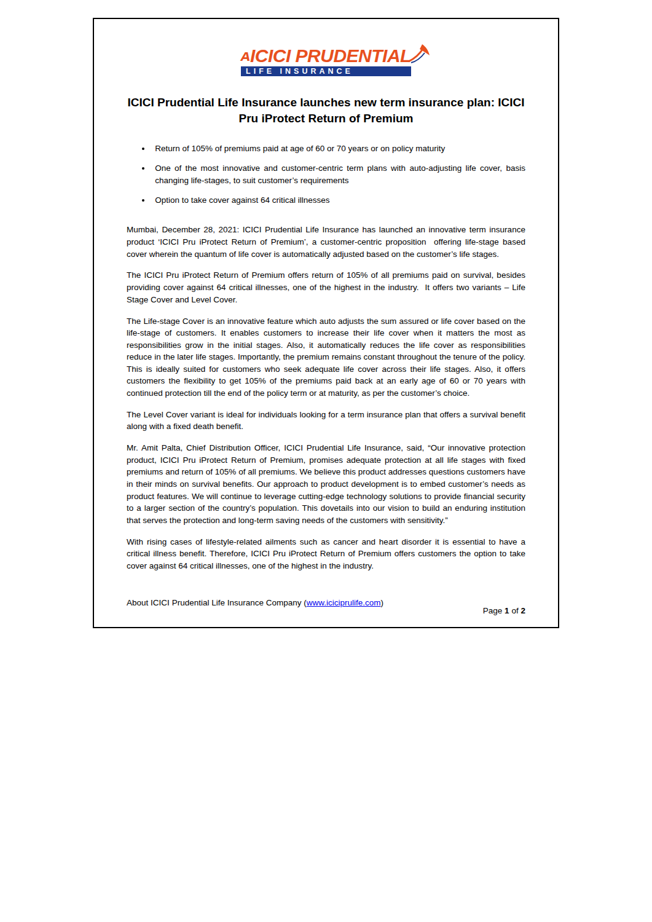ᴀ ICICI PRUDENTIAL
LIFE INSURANCE
ICICI Prudential Life Insurance launches new term insurance plan: ICICI Pru iProtect Return of Premium
Return of 105% of premiums paid at age of 60 or 70 years or on policy maturity
One of the most innovative and customer-centric term plans with auto-adjusting life cover, basis changing life-stages, to suit customer’s requirements
Option to take cover against 64 critical illnesses
Mumbai, December 28, 2021: ICICI Prudential Life Insurance has launched an innovative term insurance product ‘ICICI Pru iProtect Return of Premium’, a customer-centric proposition offering life-stage based cover wherein the quantum of life cover is automatically adjusted based on the customer’s life stages.
The ICICI Pru iProtect Return of Premium offers return of 105% of all premiums paid on survival, besides providing cover against 64 critical illnesses, one of the highest in the industry. It offers two variants – Life Stage Cover and Level Cover.
The Life-stage Cover is an innovative feature which auto adjusts the sum assured or life cover based on the life-stage of customers. It enables customers to increase their life cover when it matters the most as responsibilities grow in the initial stages. Also, it automatically reduces the life cover as responsibilities reduce in the later life stages. Importantly, the premium remains constant throughout the tenure of the policy. This is ideally suited for customers who seek adequate life cover across their life stages. Also, it offers customers the flexibility to get 105% of the premiums paid back at an early age of 60 or 70 years with continued protection till the end of the policy term or at maturity, as per the customer’s choice.
The Level Cover variant is ideal for individuals looking for a term insurance plan that offers a survival benefit along with a fixed death benefit.
Mr. Amit Palta, Chief Distribution Officer, ICICI Prudential Life Insurance, said, “Our innovative protection product, ICICI Pru iProtect Return of Premium, promises adequate protection at all life stages with fixed premiums and return of 105% of all premiums. We believe this product addresses questions customers have in their minds on survival benefits. Our approach to product development is to embed customer’s needs as product features. We will continue to leverage cutting-edge technology solutions to provide financial security to a larger section of the country’s population. This dovetails into our vision to build an enduring institution that serves the protection and long-term saving needs of the customers with sensitivity.”
With rising cases of lifestyle-related ailments such as cancer and heart disorder it is essential to have a critical illness benefit. Therefore, ICICI Pru iProtect Return of Premium offers customers the option to take cover against 64 critical illnesses, one of the highest in the industry.
About ICICI Prudential Life Insurance Company (www.iciciprulife.com)
Page 1 of 2